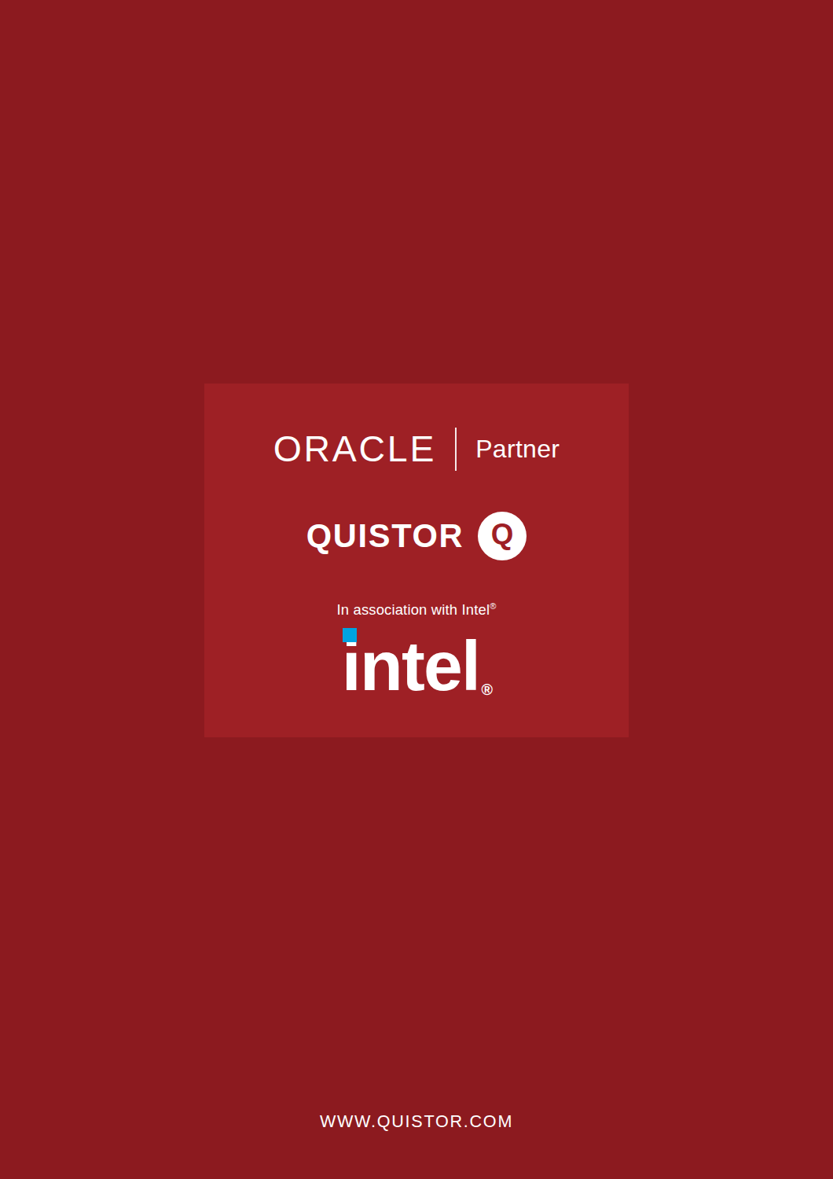ORACLE Partner
QUISTOR Q
In association with Intel®
intel ®
WWW.QUISTOR.COM